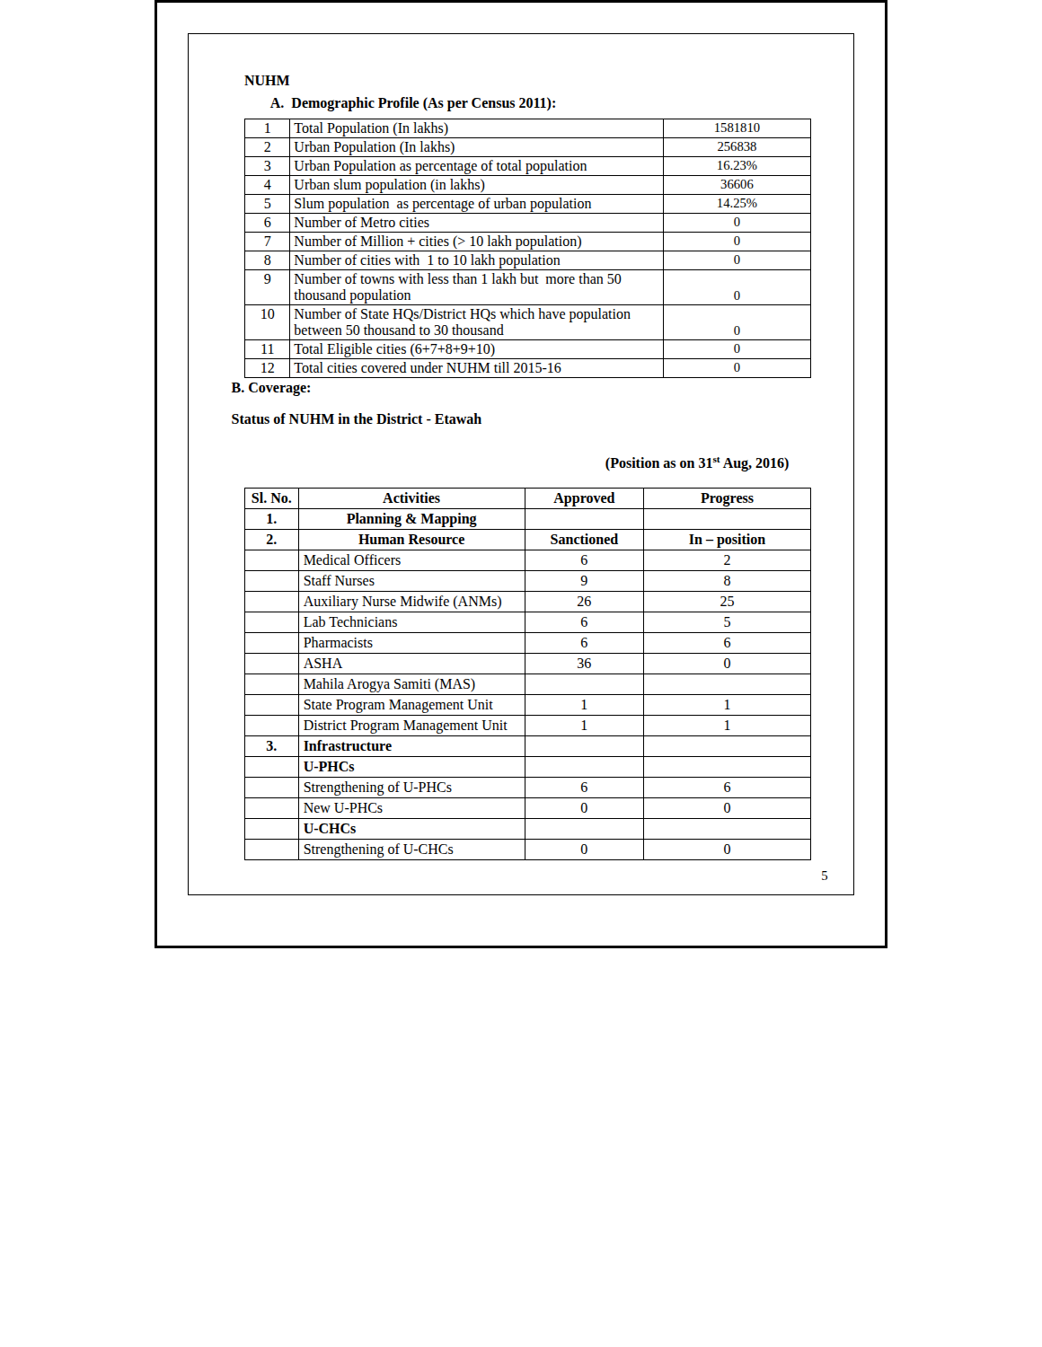NUHM
A. Demographic Profile (As per Census 2011):
| 1 | Total Population (In lakhs) | 1581810 |
| 2 | Urban Population (In lakhs) | 256838 |
| 3 | Urban Population as percentage of total population | 16.23% |
| 4 | Urban slum population (in lakhs) | 36606 |
| 5 | Slum population as percentage of urban population | 14.25% |
| 6 | Number of Metro cities | 0 |
| 7 | Number of Million + cities (> 10 lakh population) | 0 |
| 8 | Number of cities with 1 to 10 lakh population | 0 |
| 9 | Number of towns with less than 1 lakh but more than 50 thousand population | 0 |
| 10 | Number of State HQs/District HQs which have population between 50 thousand to 30 thousand | 0 |
| 11 | Total Eligible cities (6+7+8+9+10) | 0 |
| 12 | Total cities covered under NUHM till 2015-16 | 0 |
B. Coverage:
Status of NUHM in the District - Etawah
(Position as on 31st Aug, 2016)
| Sl. No. | Activities | Approved | Progress |
| --- | --- | --- | --- |
| 1. | Planning & Mapping | | |
| 2. | Human Resource | Sanctioned | In – position |
| | Medical Officers | 6 | 2 |
| | Staff Nurses | 9 | 8 |
| | Auxiliary Nurse Midwife (ANMs) | 26 | 25 |
| | Lab Technicians | 6 | 5 |
| | Pharmacists | 6 | 6 |
| | ASHA | 36 | 0 |
| | Mahila Arogya Samiti (MAS) | | |
| | State Program Management Unit | 1 | 1 |
| | District Program Management Unit | 1 | 1 |
| 3. | Infrastructure | | |
| | U-PHCs | | |
| | Strengthening of U-PHCs | 6 | 6 |
| | New U-PHCs | 0 | 0 |
| | U-CHCs | | |
| | Strengthening of U-CHCs | 0 | 0 |
5